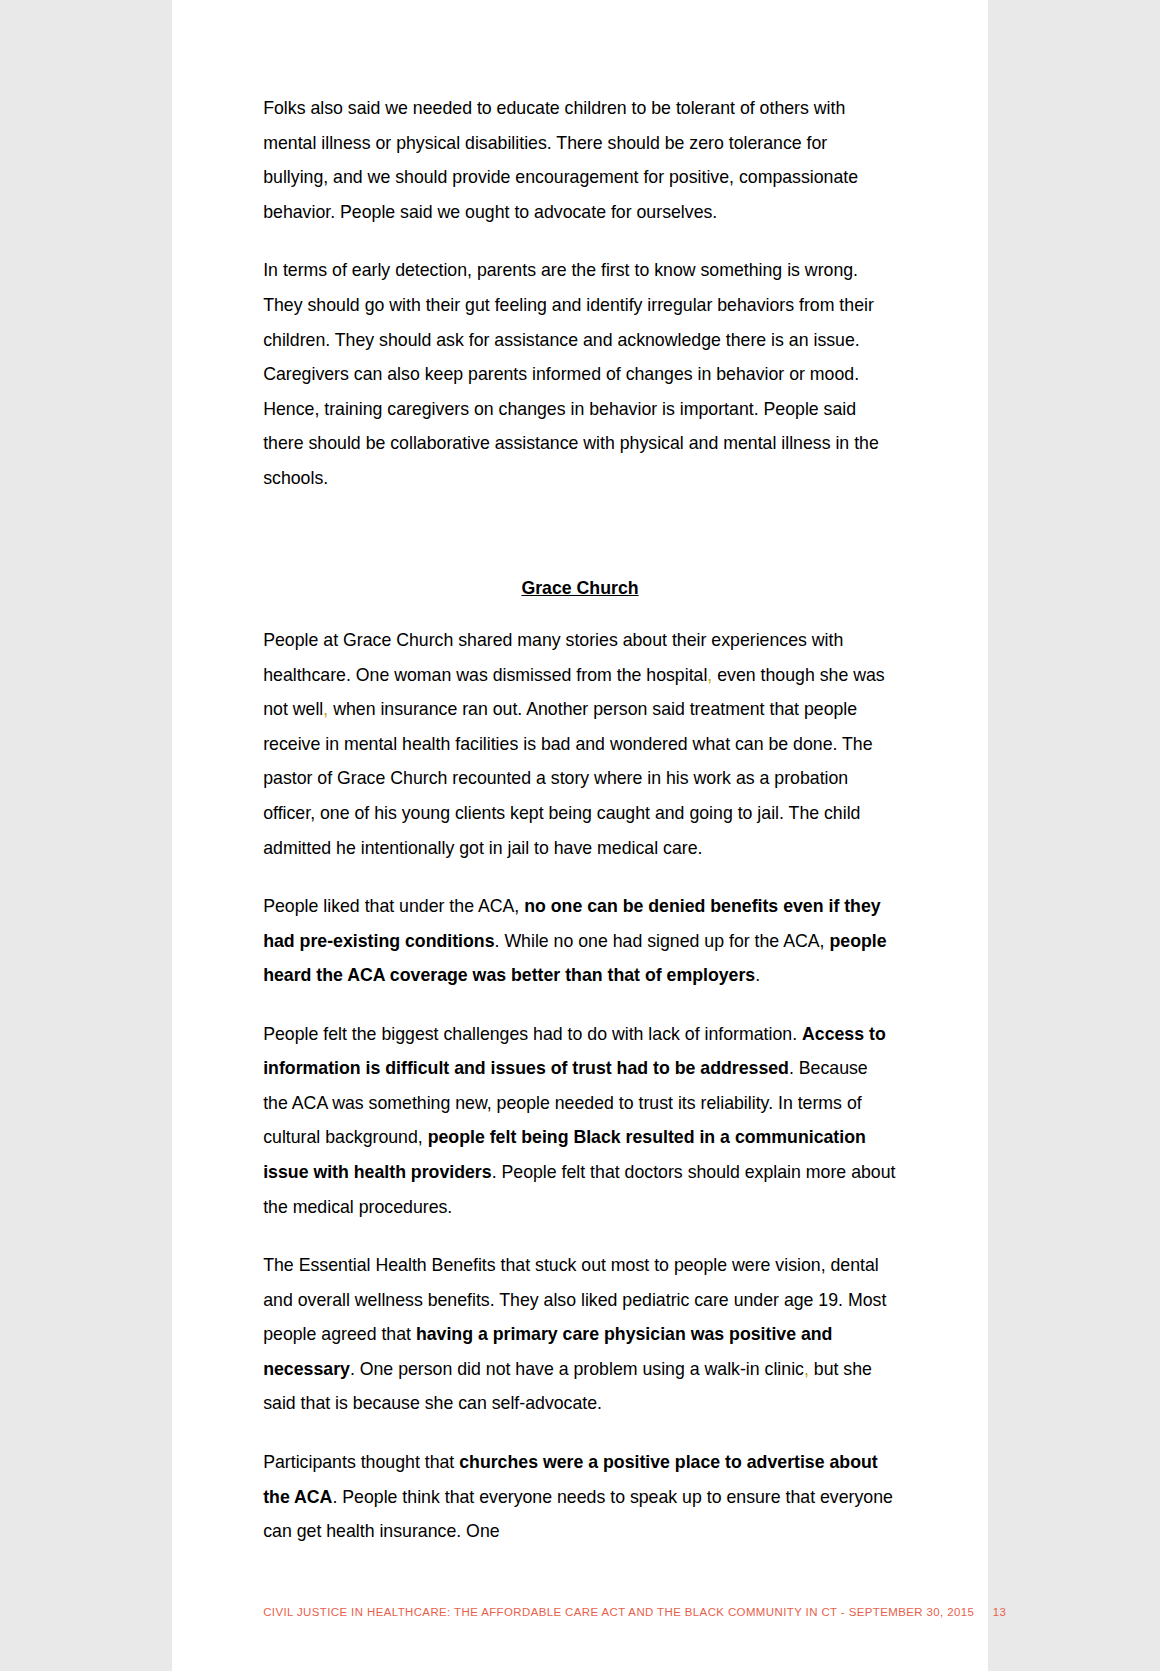Folks also said we needed to educate children to be tolerant of others with mental illness or physical disabilities. There should be zero tolerance for bullying, and we should provide encouragement for positive, compassionate behavior. People said we ought to advocate for ourselves.
In terms of early detection, parents are the first to know something is wrong. They should go with their gut feeling and identify irregular behaviors from their children. They should ask for assistance and acknowledge there is an issue. Caregivers can also keep parents informed of changes in behavior or mood. Hence, training caregivers on changes in behavior is important. People said there should be collaborative assistance with physical and mental illness in the schools.
Grace Church
People at Grace Church shared many stories about their experiences with healthcare. One woman was dismissed from the hospital, even though she was not well, when insurance ran out. Another person said treatment that people receive in mental health facilities is bad and wondered what can be done. The pastor of Grace Church recounted a story where in his work as a probation officer, one of his young clients kept being caught and going to jail. The child admitted he intentionally got in jail to have medical care.
People liked that under the ACA, no one can be denied benefits even if they had pre-existing conditions. While no one had signed up for the ACA, people heard the ACA coverage was better than that of employers.
People felt the biggest challenges had to do with lack of information. Access to information is difficult and issues of trust had to be addressed. Because the ACA was something new, people needed to trust its reliability. In terms of cultural background, people felt being Black resulted in a communication issue with health providers. People felt that doctors should explain more about the medical procedures.
The Essential Health Benefits that stuck out most to people were vision, dental and overall wellness benefits. They also liked pediatric care under age 19. Most people agreed that having a primary care physician was positive and necessary. One person did not have a problem using a walk-in clinic, but she said that is because she can self-advocate.
Participants thought that churches were a positive place to advertise about the ACA. People think that everyone needs to speak up to ensure that everyone can get health insurance. One
CIVIL JUSTICE IN HEALTHCARE: THE AFFORDABLE CARE ACT AND THE BLACK COMMUNITY IN CT - SEPTEMBER 30, 2015 13